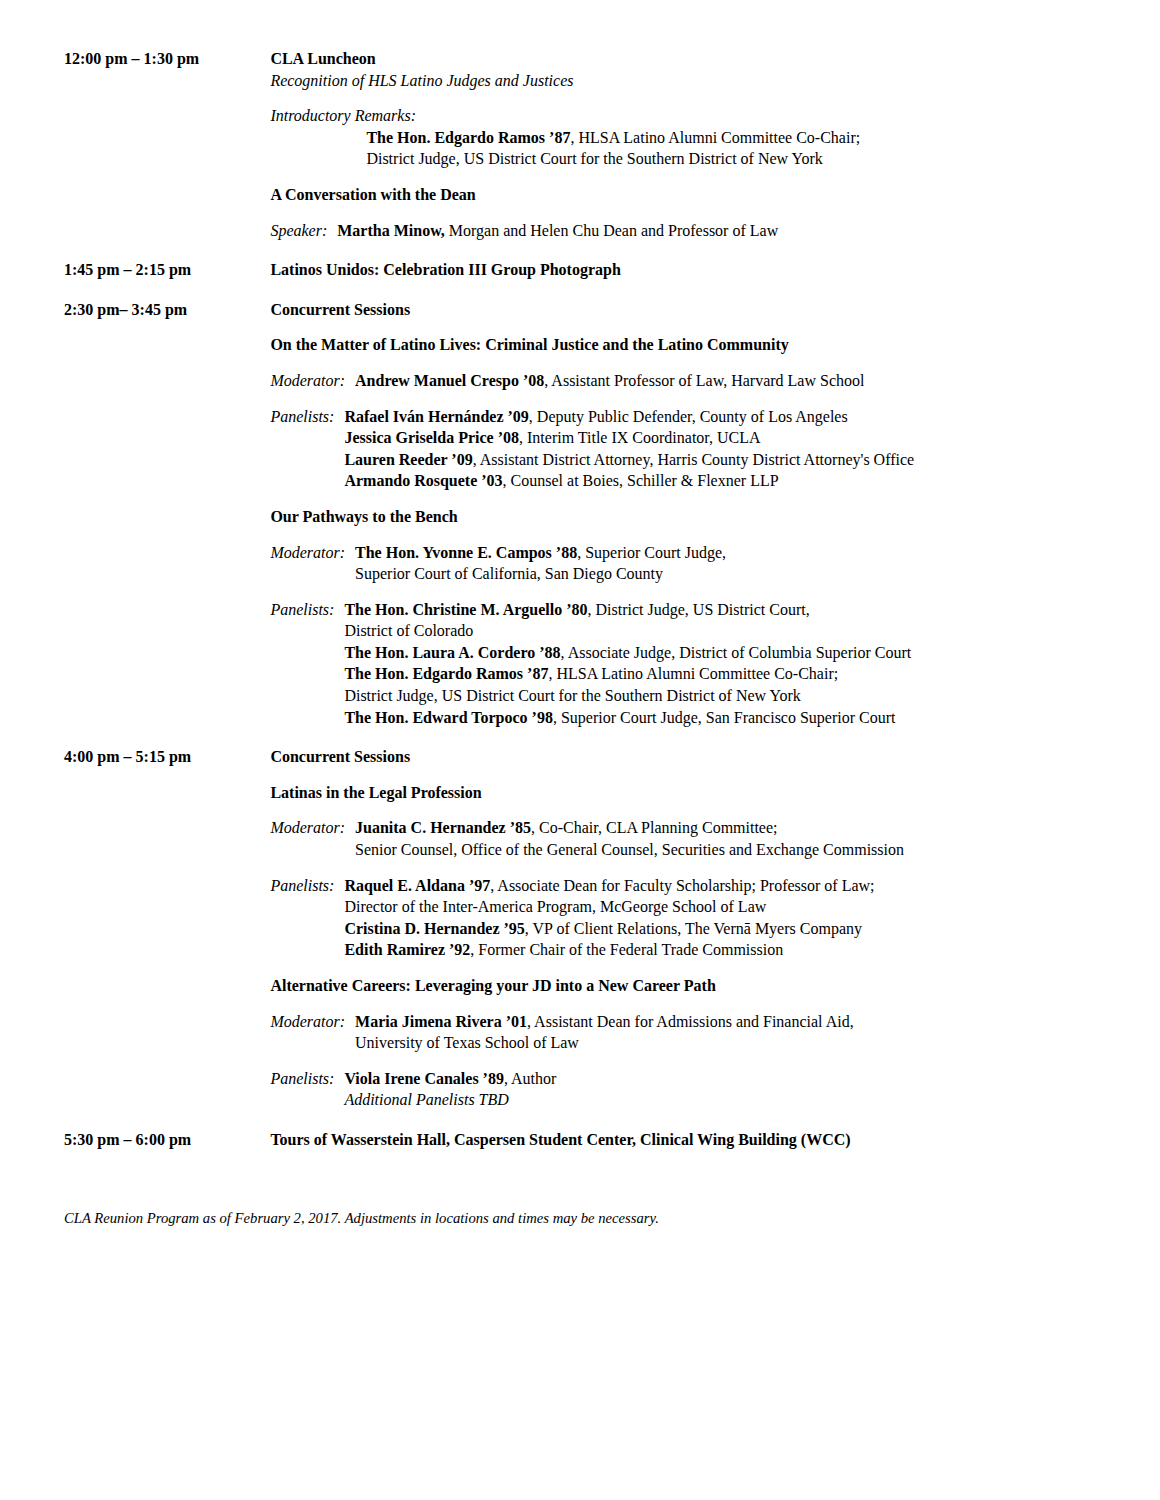| 12:00 pm – 1:30 pm | CLA Luncheon Recognition of HLS Latino Judges and Justices Introductory Remarks: The Hon. Edgardo Ramos ’87 , HLSA Latino Alumni Committee Co-Chair; District Judge, US District Court for the Southern District of New York A Conversation with the Dean Speaker: Martha Minow, Morgan and Helen Chu Dean and Professor of Law |
| 1:45 pm – 2:15 pm | Latinos Unidos: Celebration III Group Photograph |
| 2:30 pm– 3:45 pm | Concurrent Sessions On the Matter of Latino Lives: Criminal Justice and the Latino Community Moderator: Andrew Manuel Crespo ’08 , Assistant Professor of Law, Harvard Law School Panelists: Rafael Iván Hernández ’09 , Deputy Public Defender, County of Los Angeles Jessica Griselda Price ’08 , Interim Title IX Coordinator, UCLA Lauren Reeder ’09 , Assistant District Attorney, Harris County District Attorney's Office Armando Rosquete ’03 , Counsel at Boies, Schiller & Flexner LLP Our Pathways to the Bench Moderator: The Hon. Yvonne E. Campos ’88 , Superior Court Judge, Superior Court of California, San Diego County Panelists: The Hon. Christine M. Arguello ’80 , District Judge, US District Court, District of Colorado The Hon. Laura A. Cordero ’88 , Associate Judge, District of Columbia Superior Court The Hon. Edgardo Ramos ’87 , HLSA Latino Alumni Committee Co-Chair; District Judge, US District Court for the Southern District of New York The Hon. Edward Torpoco ’98 , Superior Court Judge, San Francisco Superior Court |
| 4:00 pm – 5:15 pm | Concurrent Sessions Latinas in the Legal Profession Moderator: Juanita C. Hernandez ’85 , Co-Chair, CLA Planning Committee; Senior Counsel, Office of the General Counsel, Securities and Exchange Commission Panelists: Raquel E. Aldana ’97 , Associate Dean for Faculty Scholarship; Professor of Law; Director of the Inter-America Program, McGeorge School of Law Cristina D. Hernandez ’95 , VP of Client Relations, The Vernā Myers Company Edith Ramirez ’92 , Former Chair of the Federal Trade Commission Alternative Careers: Leveraging your JD into a New Career Path Moderator: Maria Jimena Rivera ’01 , Assistant Dean for Admissions and Financial Aid, University of Texas School of Law Panelists: Viola Irene Canales ’89 , Author Additional Panelists TBD |
| 5:30 pm – 6:00 pm | Tours of Wasserstein Hall, Caspersen Student Center, Clinical Wing Building (WCC) |
CLA Reunion Program as of February 2, 2017. Adjustments in locations and times may be necessary.